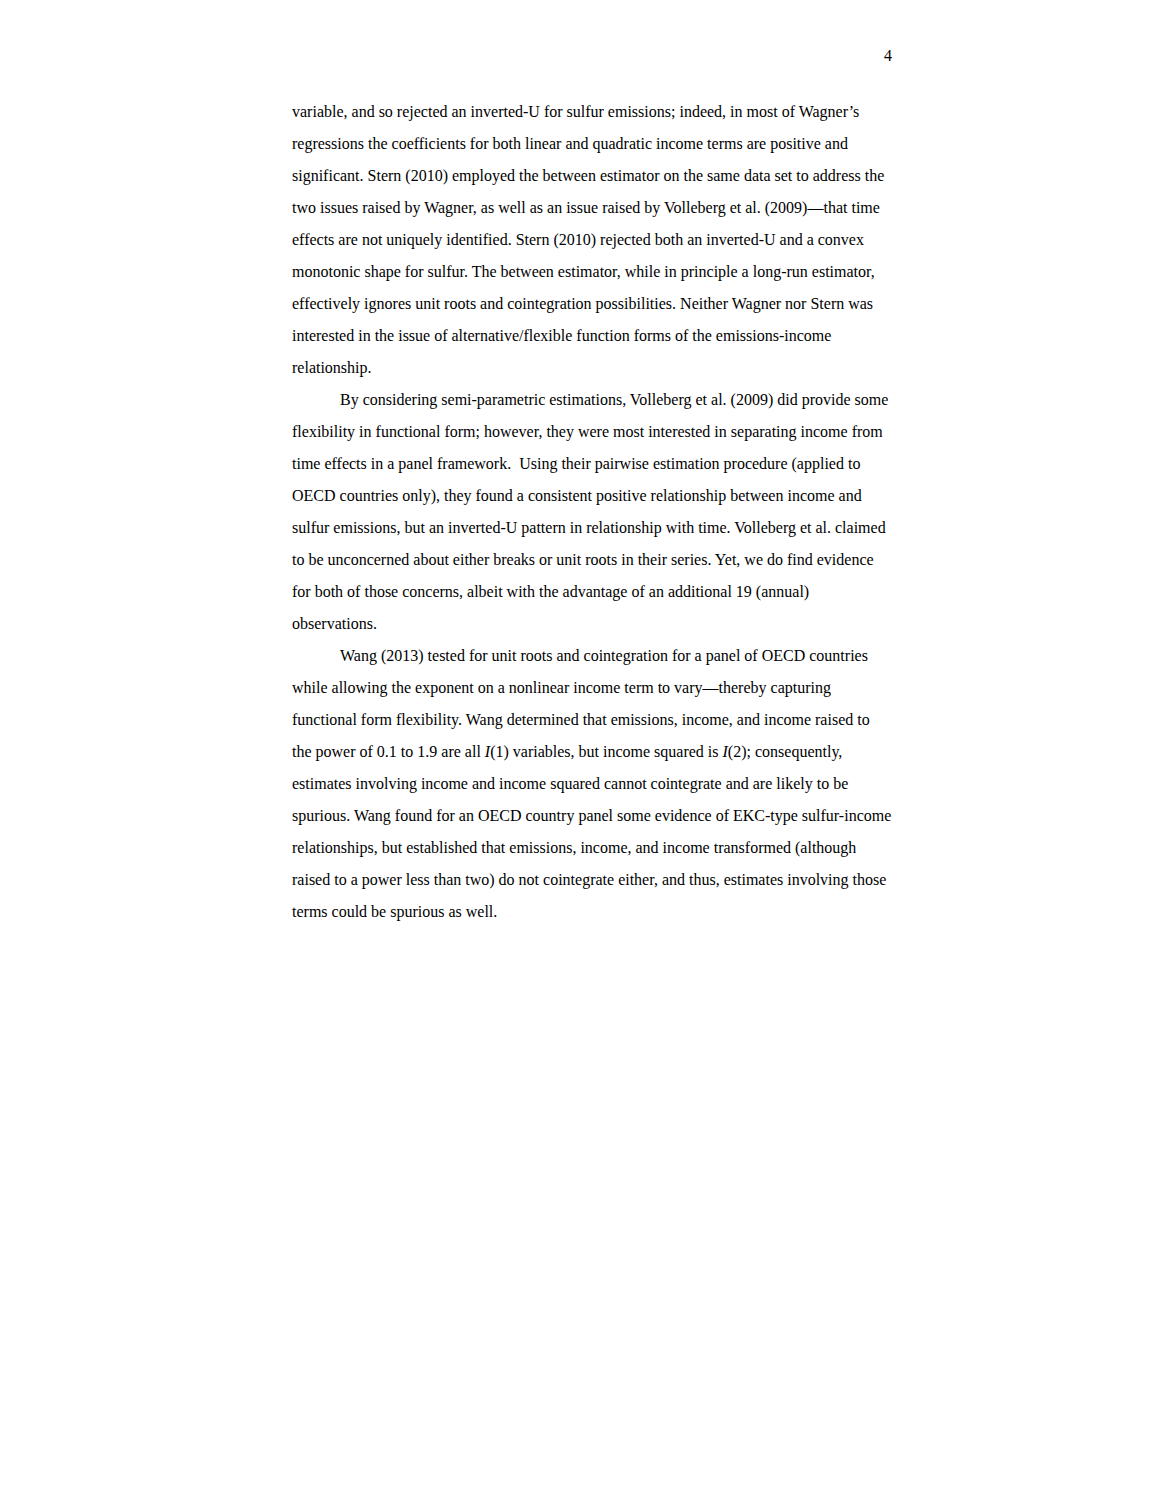4
variable, and so rejected an inverted-U for sulfur emissions; indeed, in most of Wagner’s regressions the coefficients for both linear and quadratic income terms are positive and significant. Stern (2010) employed the between estimator on the same data set to address the two issues raised by Wagner, as well as an issue raised by Volleberg et al. (2009)—that time effects are not uniquely identified. Stern (2010) rejected both an inverted-U and a convex monotonic shape for sulfur. The between estimator, while in principle a long-run estimator, effectively ignores unit roots and cointegration possibilities. Neither Wagner nor Stern was interested in the issue of alternative/flexible function forms of the emissions-income relationship.
By considering semi-parametric estimations, Volleberg et al. (2009) did provide some flexibility in functional form; however, they were most interested in separating income from time effects in a panel framework. Using their pairwise estimation procedure (applied to OECD countries only), they found a consistent positive relationship between income and sulfur emissions, but an inverted-U pattern in relationship with time. Volleberg et al. claimed to be unconcerned about either breaks or unit roots in their series. Yet, we do find evidence for both of those concerns, albeit with the advantage of an additional 19 (annual) observations.
Wang (2013) tested for unit roots and cointegration for a panel of OECD countries while allowing the exponent on a nonlinear income term to vary—thereby capturing functional form flexibility. Wang determined that emissions, income, and income raised to the power of 0.1 to 1.9 are all I(1) variables, but income squared is I(2); consequently, estimates involving income and income squared cannot cointegrate and are likely to be spurious. Wang found for an OECD country panel some evidence of EKC-type sulfur-income relationships, but established that emissions, income, and income transformed (although raised to a power less than two) do not cointegrate either, and thus, estimates involving those terms could be spurious as well.